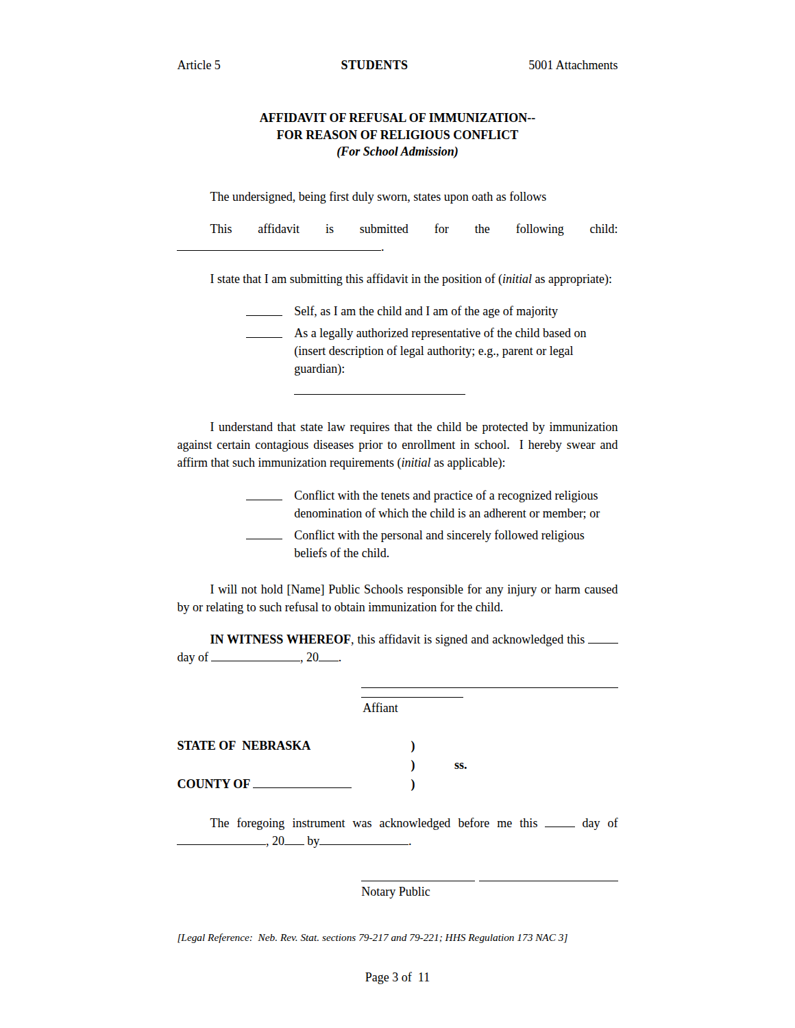Article 5
STUDENTS
5001 Attachments
AFFIDAVIT OF REFUSAL OF IMMUNIZATION--
FOR REASON OF RELIGIOUS CONFLICT
(For School Admission)
The undersigned, being first duly sworn, states upon oath as follows
This affidavit is submitted for the following child: .
I state that I am submitting this affidavit in the position of (initial as appropriate):
Self, as I am the child and I am of the age of majority
As a legally authorized representative of the child based on (insert description of legal authority; e.g., parent or legal guardian):
I understand that state law requires that the child be protected by immunization against certain contagious diseases prior to enrollment in school. I hereby swear and affirm that such immunization requirements (initial as applicable):
Conflict with the tenets and practice of a recognized religious denomination of which the child is an adherent or member; or
Conflict with the personal and sincerely followed religious beliefs of the child.
I will not hold [Name] Public Schools responsible for any injury or harm caused by or relating to such refusal to obtain immunization for the child.
IN WITNESS WHEREOF, this affidavit is signed and acknowledged this day of , 20 .
Affiant
| STATE OF NEBRASKA | ) | |
| | ) | ss. |
| COUNTY OF | ) | |
The foregoing instrument was acknowledged before me this day of , 20 by .
Notary Public
[Legal Reference: Neb. Rev. Stat. sections 79-217 and 79-221; HHS Regulation 173 NAC 3]
Page 3 of 11